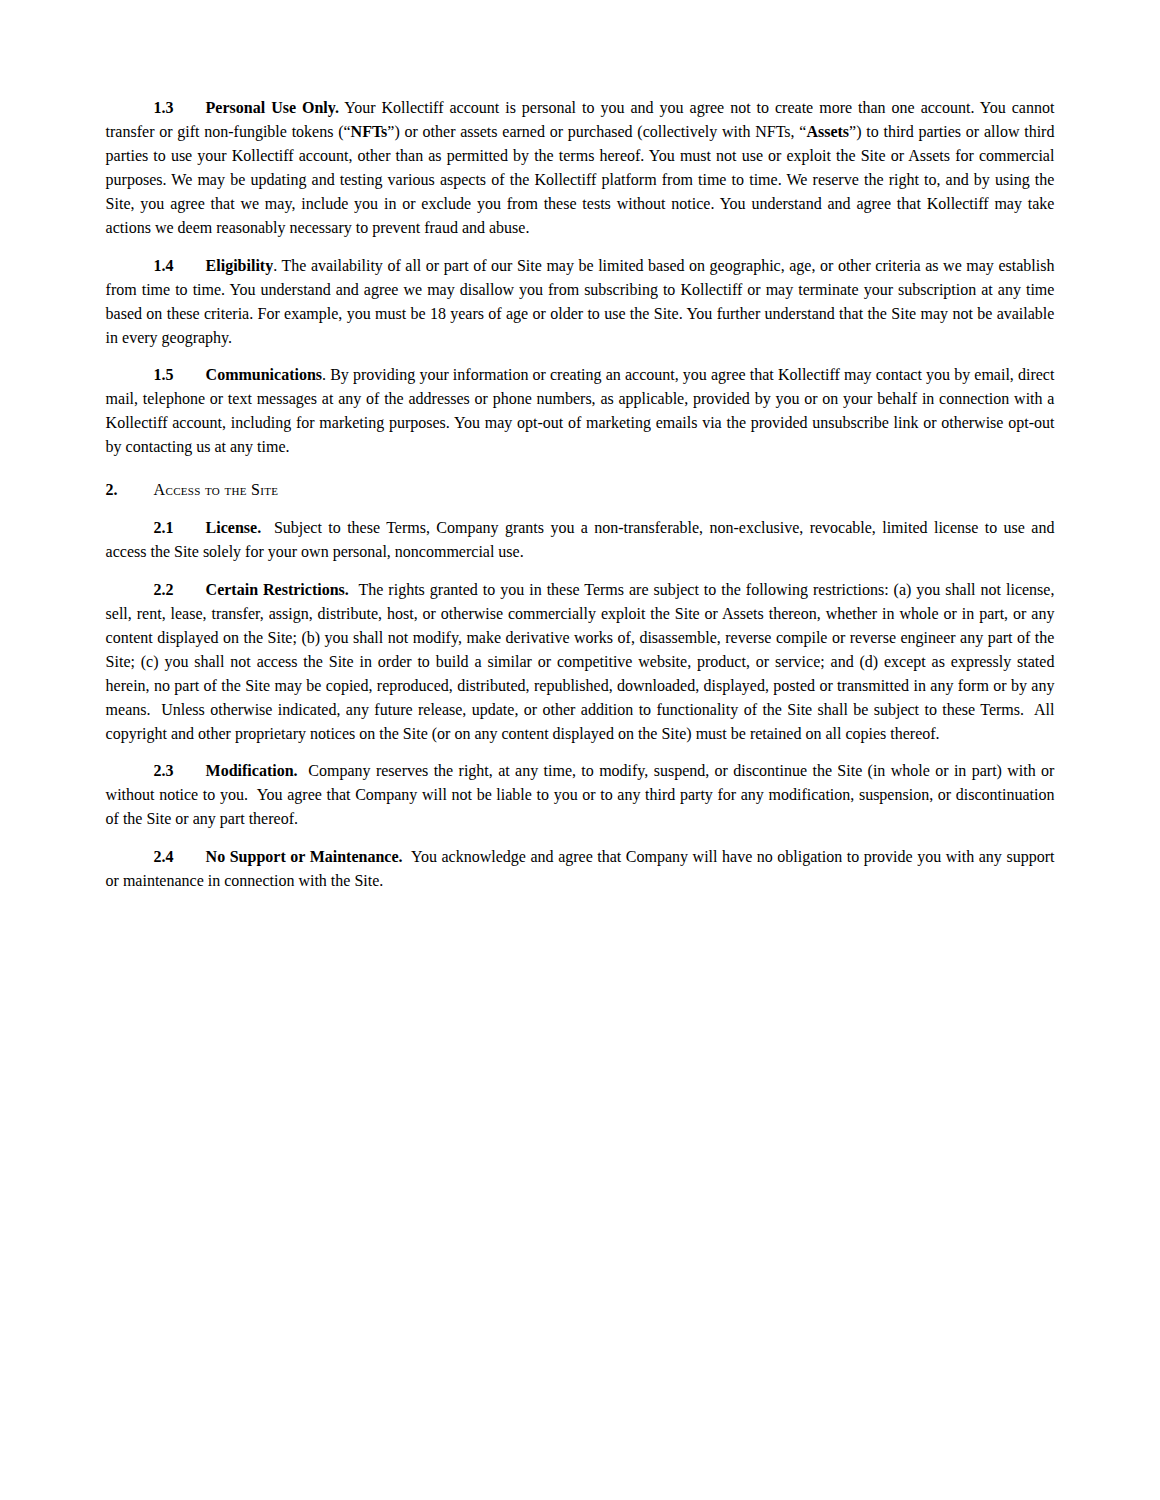1.3  Personal Use Only. Your Kollectiff account is personal to you and you agree not to create more than one account. You cannot transfer or gift non-fungible tokens (“NFTs”) or other assets earned or purchased (collectively with NFTs, “Assets”) to third parties or allow third parties to use your Kollectiff account, other than as permitted by the terms hereof. You must not use or exploit the Site or Assets for commercial purposes. We may be updating and testing various aspects of the Kollectiff platform from time to time. We reserve the right to, and by using the Site, you agree that we may, include you in or exclude you from these tests without notice. You understand and agree that Kollectiff may take actions we deem reasonably necessary to prevent fraud and abuse.
1.4  Eligibility. The availability of all or part of our Site may be limited based on geographic, age, or other criteria as we may establish from time to time. You understand and agree we may disallow you from subscribing to Kollectiff or may terminate your subscription at any time based on these criteria. For example, you must be 18 years of age or older to use the Site. You further understand that the Site may not be available in every geography.
1.5  Communications. By providing your information or creating an account, you agree that Kollectiff may contact you by email, direct mail, telephone or text messages at any of the addresses or phone numbers, as applicable, provided by you or on your behalf in connection with a Kollectiff account, including for marketing purposes. You may opt-out of marketing emails via the provided unsubscribe link or otherwise opt-out by contacting us at any time.
2. Access to the Site
2.1  License. Subject to these Terms, Company grants you a non-transferable, non-exclusive, revocable, limited license to use and access the Site solely for your own personal, noncommercial use.
2.2  Certain Restrictions. The rights granted to you in these Terms are subject to the following restrictions: (a) you shall not license, sell, rent, lease, transfer, assign, distribute, host, or otherwise commercially exploit the Site or Assets thereon, whether in whole or in part, or any content displayed on the Site; (b) you shall not modify, make derivative works of, disassemble, reverse compile or reverse engineer any part of the Site; (c) you shall not access the Site in order to build a similar or competitive website, product, or service; and (d) except as expressly stated herein, no part of the Site may be copied, reproduced, distributed, republished, downloaded, displayed, posted or transmitted in any form or by any means. Unless otherwise indicated, any future release, update, or other addition to functionality of the Site shall be subject to these Terms. All copyright and other proprietary notices on the Site (or on any content displayed on the Site) must be retained on all copies thereof.
2.3  Modification. Company reserves the right, at any time, to modify, suspend, or discontinue the Site (in whole or in part) with or without notice to you. You agree that Company will not be liable to you or to any third party for any modification, suspension, or discontinuation of the Site or any part thereof.
2.4  No Support or Maintenance. You acknowledge and agree that Company will have no obligation to provide you with any support or maintenance in connection with the Site.